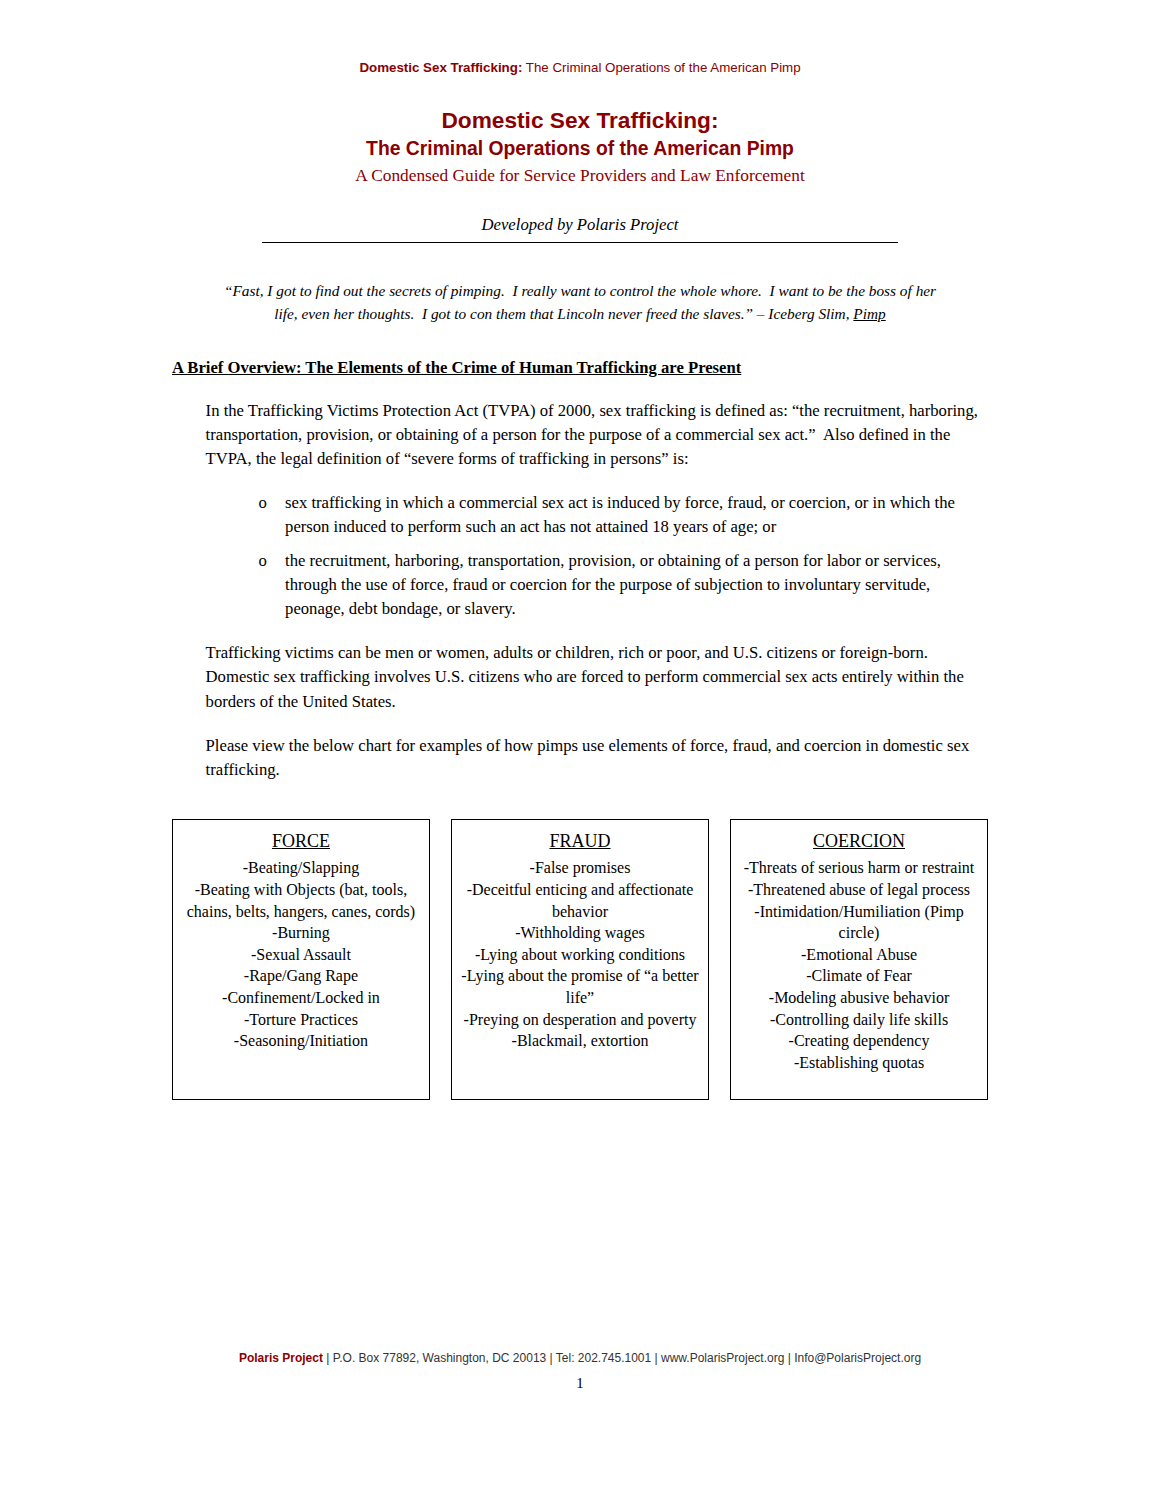Domestic Sex Trafficking: The Criminal Operations of the American Pimp
Domestic Sex Trafficking: The Criminal Operations of the American Pimp
A Condensed Guide for Service Providers and Law Enforcement
Developed by Polaris Project
“Fast, I got to find out the secrets of pimping. I really want to control the whole whore. I want to be the boss of her life, even her thoughts. I got to con them that Lincoln never freed the slaves.” – Iceberg Slim, Pimp
A Brief Overview: The Elements of the Crime of Human Trafficking are Present
In the Trafficking Victims Protection Act (TVPA) of 2000, sex trafficking is defined as: “the recruitment, harboring, transportation, provision, or obtaining of a person for the purpose of a commercial sex act.” Also defined in the TVPA, the legal definition of “severe forms of trafficking in persons” is:
sex trafficking in which a commercial sex act is induced by force, fraud, or coercion, or in which the person induced to perform such an act has not attained 18 years of age; or
the recruitment, harboring, transportation, provision, or obtaining of a person for labor or services, through the use of force, fraud or coercion for the purpose of subjection to involuntary servitude, peonage, debt bondage, or slavery.
Trafficking victims can be men or women, adults or children, rich or poor, and U.S. citizens or foreign-born. Domestic sex trafficking involves U.S. citizens who are forced to perform commercial sex acts entirely within the borders of the United States.
Please view the below chart for examples of how pimps use elements of force, fraud, and coercion in domestic sex trafficking.
FORCE -Beating/Slapping -Beating with Objects (bat, tools, chains, belts, hangers, canes, cords) -Burning -Sexual Assault -Rape/Gang Rape -Confinement/Locked in -Torture Practices -Seasoning/Initiation
FRAUD -False promises -Deceitful enticing and affectionate behavior -Withholding wages -Lying about working conditions -Lying about the promise of “a better life” -Preying on desperation and poverty -Blackmail, extortion
COERCION -Threats of serious harm or restraint -Threatened abuse of legal process -Intimidation/Humiliation (Pimp circle) -Emotional Abuse -Climate of Fear -Modeling abusive behavior -Controlling daily life skills -Creating dependency -Establishing quotas
Polaris Project | P.O. Box 77892, Washington, DC 20013 | Tel: 202.745.1001 | www.PolarisProject.org | Info@PolarisProject.org
1